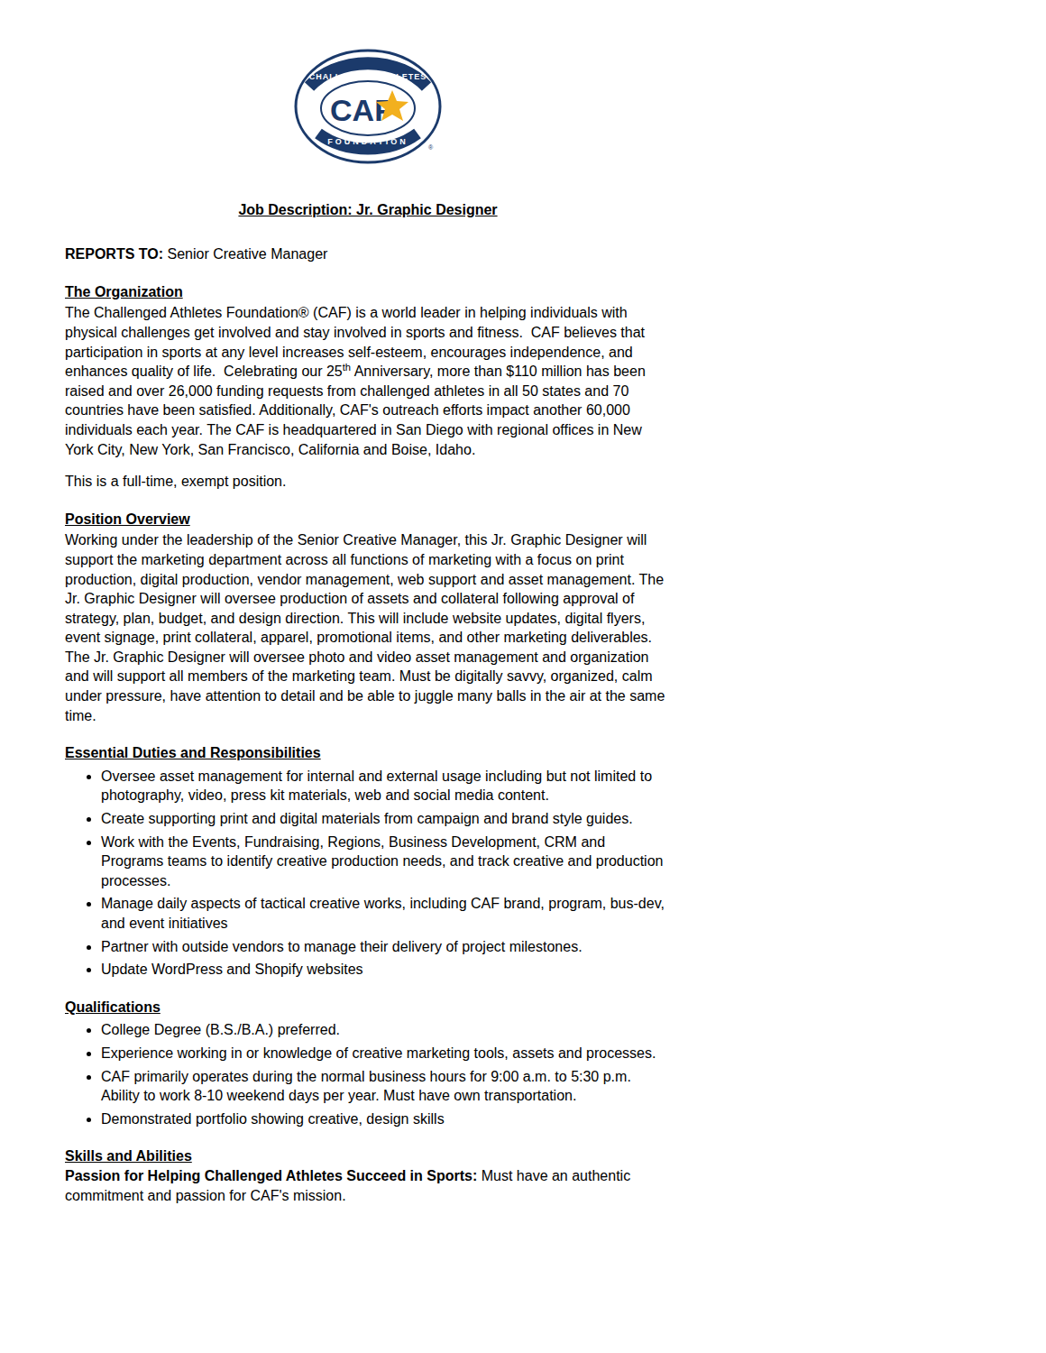CHALLENGED ATHLETES CAF FOUNDATION ®
Job Description: Jr. Graphic Designer
REPORTS TO: Senior Creative Manager
The Organization
The Challenged Athletes Foundation® (CAF) is a world leader in helping individuals with physical challenges get involved and stay involved in sports and fitness. CAF believes that participation in sports at any level increases self-esteem, encourages independence, and enhances quality of life. Celebrating our 25th Anniversary, more than $110 million has been raised and over 26,000 funding requests from challenged athletes in all 50 states and 70 countries have been satisfied. Additionally, CAF's outreach efforts impact another 60,000 individuals each year. The CAF is headquartered in San Diego with regional offices in New York City, New York, San Francisco, California and Boise, Idaho.
This is a full-time, exempt position.
Position Overview
Working under the leadership of the Senior Creative Manager, this Jr. Graphic Designer will support the marketing department across all functions of marketing with a focus on print production, digital production, vendor management, web support and asset management. The Jr. Graphic Designer will oversee production of assets and collateral following approval of strategy, plan, budget, and design direction. This will include website updates, digital flyers, event signage, print collateral, apparel, promotional items, and other marketing deliverables. The Jr. Graphic Designer will oversee photo and video asset management and organization and will support all members of the marketing team. Must be digitally savvy, organized, calm under pressure, have attention to detail and be able to juggle many balls in the air at the same time.
Essential Duties and Responsibilities
Oversee asset management for internal and external usage including but not limited to photography, video, press kit materials, web and social media content.
Create supporting print and digital materials from campaign and brand style guides.
Work with the Events, Fundraising, Regions, Business Development, CRM and Programs teams to identify creative production needs, and track creative and production processes.
Manage daily aspects of tactical creative works, including CAF brand, program, bus-dev, and event initiatives
Partner with outside vendors to manage their delivery of project milestones.
Update WordPress and Shopify websites
Qualifications
College Degree (B.S./B.A.) preferred.
Experience working in or knowledge of creative marketing tools, assets and processes.
CAF primarily operates during the normal business hours for 9:00 a.m. to 5:30 p.m. Ability to work 8-10 weekend days per year. Must have own transportation.
Demonstrated portfolio showing creative, design skills
Skills and Abilities
Passion for Helping Challenged Athletes Succeed in Sports: Must have an authentic commitment and passion for CAF's mission.